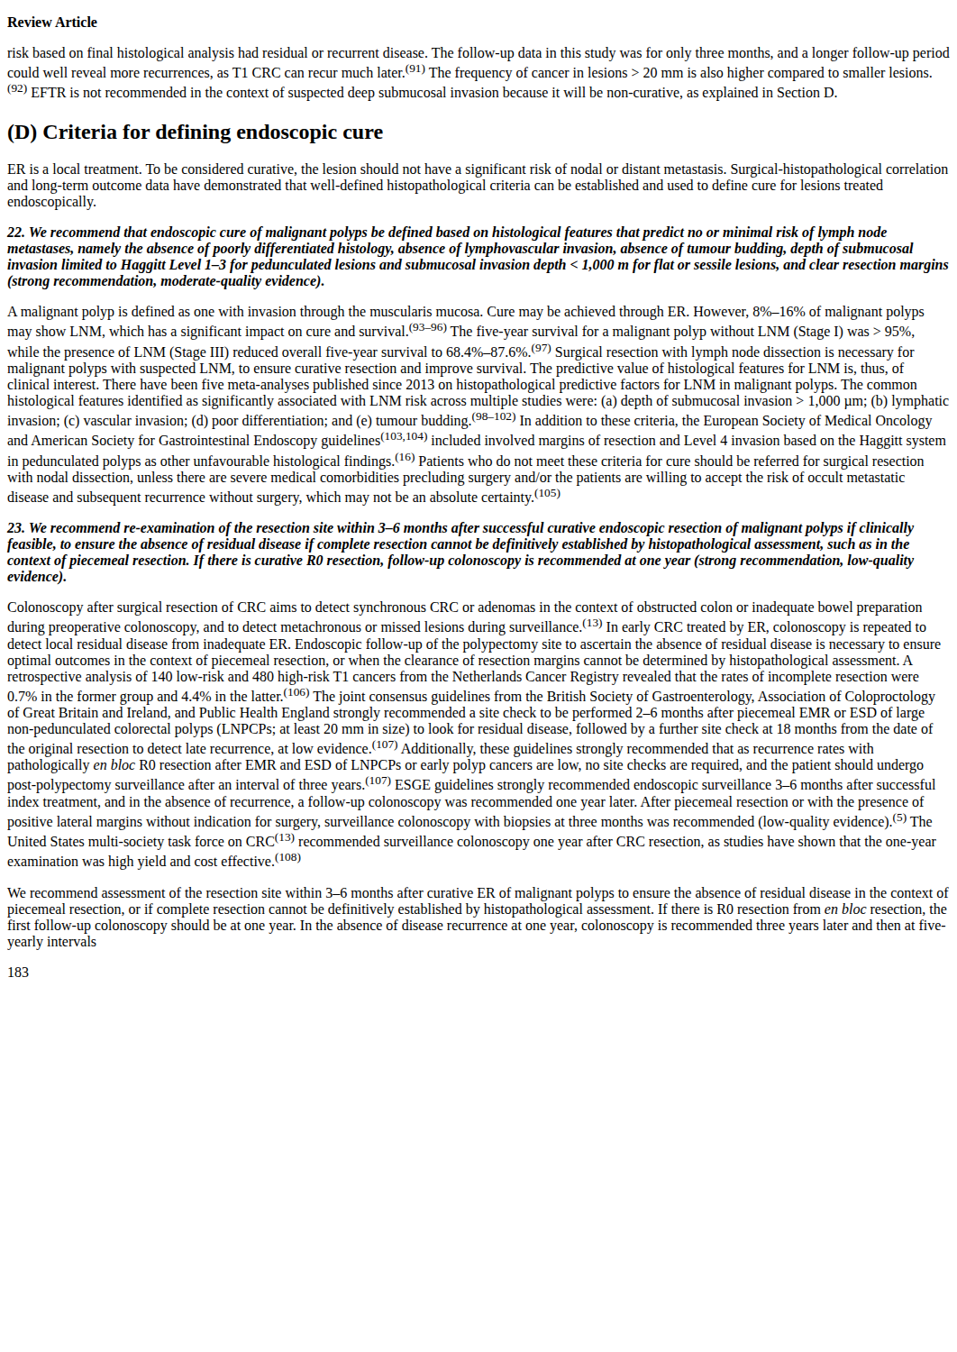Review Article
risk based on final histological analysis had residual or recurrent disease. The follow-up data in this study was for only three months, and a longer follow-up period could well reveal more recurrences, as T1 CRC can recur much later.(91) The frequency of cancer in lesions > 20 mm is also higher compared to smaller lesions.(92) EFTR is not recommended in the context of suspected deep submucosal invasion because it will be non-curative, as explained in Section D.
(D) Criteria for defining endoscopic cure
ER is a local treatment. To be considered curative, the lesion should not have a significant risk of nodal or distant metastasis. Surgical-histopathological correlation and long-term outcome data have demonstrated that well-defined histopathological criteria can be established and used to define cure for lesions treated endoscopically.
22. We recommend that endoscopic cure of malignant polyps be defined based on histological features that predict no or minimal risk of lymph node metastases, namely the absence of poorly differentiated histology, absence of lymphovascular invasion, absence of tumour budding, depth of submucosal invasion limited to Haggitt Level 1–3 for pedunculated lesions and submucosal invasion depth < 1,000 m for flat or sessile lesions, and clear resection margins (strong recommendation, moderate-quality evidence).
A malignant polyp is defined as one with invasion through the muscularis mucosa. Cure may be achieved through ER. However, 8%–16% of malignant polyps may show LNM, which has a significant impact on cure and survival.(93–96) The five-year survival for a malignant polyp without LNM (Stage I) was > 95%, while the presence of LNM (Stage III) reduced overall five-year survival to 68.4%–87.6%.(97) Surgical resection with lymph node dissection is necessary for malignant polyps with suspected LNM, to ensure curative resection and improve survival. The predictive value of histological features for LNM is, thus, of clinical interest. There have been five meta-analyses published since 2013 on histopathological predictive factors for LNM in malignant polyps. The common histological features identified as significantly associated with LNM risk across multiple studies were: (a) depth of submucosal invasion > 1,000 µm; (b) lymphatic invasion; (c) vascular invasion; (d) poor differentiation; and (e) tumour budding.(98–102) In addition to these criteria, the European Society of Medical Oncology and American Society for Gastrointestinal Endoscopy guidelines(103,104) included involved margins of resection and Level 4 invasion based on the Haggitt system in pedunculated polyps as other unfavourable histological findings.(16) Patients who do not meet these criteria for cure should be referred for surgical resection with nodal dissection, unless there are severe medical comorbidities precluding surgery and/or the patients are willing to accept the risk of occult metastatic disease and subsequent recurrence without surgery, which may not be an absolute certainty.(105)
23. We recommend re-examination of the resection site within 3–6 months after successful curative endoscopic resection of malignant polyps if clinically feasible, to ensure the absence of residual disease if complete resection cannot be definitively established by histopathological assessment, such as in the context of piecemeal resection. If there is curative R0 resection, follow-up colonoscopy is recommended at one year (strong recommendation, low-quality evidence).
Colonoscopy after surgical resection of CRC aims to detect synchronous CRC or adenomas in the context of obstructed colon or inadequate bowel preparation during preoperative colonoscopy, and to detect metachronous or missed lesions during surveillance.(13) In early CRC treated by ER, colonoscopy is repeated to detect local residual disease from inadequate ER. Endoscopic follow-up of the polypectomy site to ascertain the absence of residual disease is necessary to ensure optimal outcomes in the context of piecemeal resection, or when the clearance of resection margins cannot be determined by histopathological assessment. A retrospective analysis of 140 low-risk and 480 high-risk T1 cancers from the Netherlands Cancer Registry revealed that the rates of incomplete resection were 0.7% in the former group and 4.4% in the latter.(106) The joint consensus guidelines from the British Society of Gastroenterology, Association of Coloproctology of Great Britain and Ireland, and Public Health England strongly recommended a site check to be performed 2–6 months after piecemeal EMR or ESD of large non-pedunculated colorectal polyps (LNPCPs; at least 20 mm in size) to look for residual disease, followed by a further site check at 18 months from the date of the original resection to detect late recurrence, at low evidence.(107) Additionally, these guidelines strongly recommended that as recurrence rates with pathologically en bloc R0 resection after EMR and ESD of LNPCPs or early polyp cancers are low, no site checks are required, and the patient should undergo post-polypectomy surveillance after an interval of three years.(107) ESGE guidelines strongly recommended endoscopic surveillance 3–6 months after successful index treatment, and in the absence of recurrence, a follow-up colonoscopy was recommended one year later. After piecemeal resection or with the presence of positive lateral margins without indication for surgery, surveillance colonoscopy with biopsies at three months was recommended (low-quality evidence).(5) The United States multi-society task force on CRC(13) recommended surveillance colonoscopy one year after CRC resection, as studies have shown that the one-year examination was high yield and cost effective.(108)
We recommend assessment of the resection site within 3–6 months after curative ER of malignant polyps to ensure the absence of residual disease in the context of piecemeal resection, or if complete resection cannot be definitively established by histopathological assessment. If there is R0 resection from en bloc resection, the first follow-up colonoscopy should be at one year. In the absence of disease recurrence at one year, colonoscopy is recommended three years later and then at five-yearly intervals
183